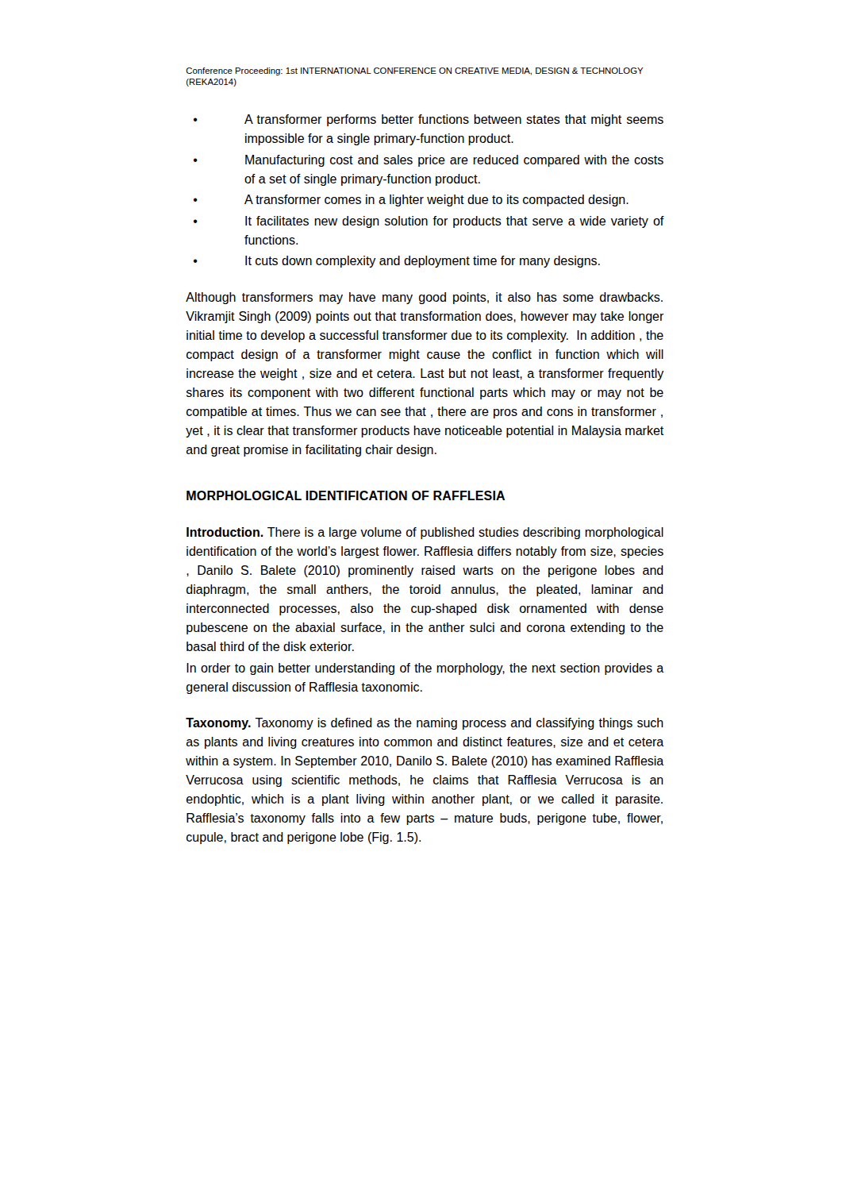Conference Proceeding: 1st INTERNATIONAL CONFERENCE ON CREATIVE MEDIA, DESIGN & TECHNOLOGY (REKA2014)
A transformer performs better functions between states that might seems impossible for a single primary-function product.
Manufacturing cost and sales price are reduced compared with the costs of a set of single primary-function product.
A transformer comes in a lighter weight due to its compacted design.
It facilitates new design solution for products that serve a wide variety of functions.
It cuts down complexity and deployment time for many designs.
Although transformers may have many good points, it also has some drawbacks. Vikramjit Singh (2009) points out that transformation does, however may take longer initial time to develop a successful transformer due to its complexity. In addition , the compact design of a transformer might cause the conflict in function which will increase the weight , size and et cetera. Last but not least, a transformer frequently shares its component with two different functional parts which may or may not be compatible at times. Thus we can see that , there are pros and cons in transformer , yet , it is clear that transformer products have noticeable potential in Malaysia market and great promise in facilitating chair design.
Morphological Identification of Rafflesia
Introduction. There is a large volume of published studies describing morphological identification of the world’s largest flower. Rafflesia differs notably from size, species , Danilo S. Balete (2010) prominently raised warts on the perigone lobes and diaphragm, the small anthers, the toroid annulus, the pleated, laminar and interconnected processes, also the cup-shaped disk ornamented with dense pubescene on the abaxial surface, in the anther sulci and corona extending to the basal third of the disk exterior.
In order to gain better understanding of the morphology, the next section provides a general discussion of Rafflesia taxonomic.
Taxonomy. Taxonomy is defined as the naming process and classifying things such as plants and living creatures into common and distinct features, size and et cetera within a system. In September 2010, Danilo S. Balete (2010) has examined Rafflesia Verrucosa using scientific methods, he claims that Rafflesia Verrucosa is an endophtic, which is a plant living within another plant, or we called it parasite. Rafflesia’s taxonomy falls into a few parts – mature buds, perigone tube, flower, cupule, bract and perigone lobe (Fig. 1.5).